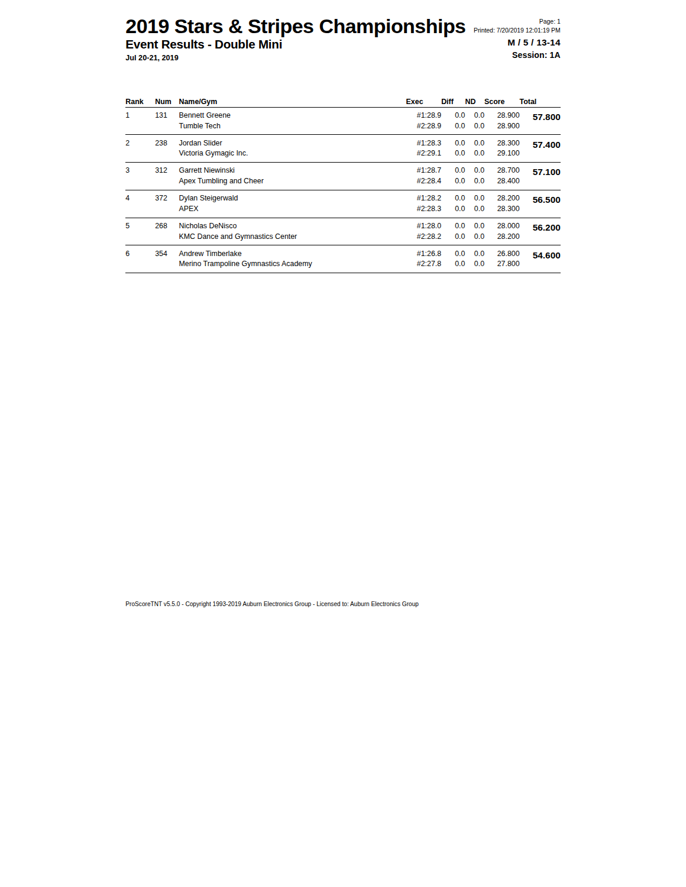Page: 1
Printed: 7/20/2019 12:01:19 PM
M / 5 / 13-14
Session: 1A
2019 Stars & Stripes Championships
Event Results - Double Mini
Jul 20-21, 2019
| Rank | Num | Name/Gym | Exec | Diff | ND | Score | Total |
| --- | --- | --- | --- | --- | --- | --- | --- |
| 1 | 131 | Bennett Greene | #1: 28.9 | 0.0 | 0.0 | 28.900 | 57.800 |
| | | Tumble Tech | #2: 28.9 | 0.0 | 0.0 | 28.900 |
| 2 | 238 | Jordan Slider | #1: 28.3 | 0.0 | 0.0 | 28.300 | 57.400 |
| | | Victoria Gymagic Inc. | #2: 29.1 | 0.0 | 0.0 | 29.100 |
| 3 | 312 | Garrett Niewinski | #1: 28.7 | 0.0 | 0.0 | 28.700 | 57.100 |
| | | Apex Tumbling and Cheer | #2: 28.4 | 0.0 | 0.0 | 28.400 |
| 4 | 372 | Dylan Steigerwald | #1: 28.2 | 0.0 | 0.0 | 28.200 | 56.500 |
| | | APEX | #2: 28.3 | 0.0 | 0.0 | 28.300 |
| 5 | 268 | Nicholas DeNisco | #1: 28.0 | 0.0 | 0.0 | 28.000 | 56.200 |
| | | KMC Dance and Gymnastics Center | #2: 28.2 | 0.0 | 0.0 | 28.200 |
| 6 | 354 | Andrew Timberlake | #1: 26.8 | 0.0 | 0.0 | 26.800 | 54.600 |
| | | Merino Trampoline Gymnastics Academy | #2: 27.8 | 0.0 | 0.0 | 27.800 |
ProScoreTNT v5.5.0 - Copyright 1993-2019 Auburn Electronics Group - Licensed to: Auburn Electronics Group